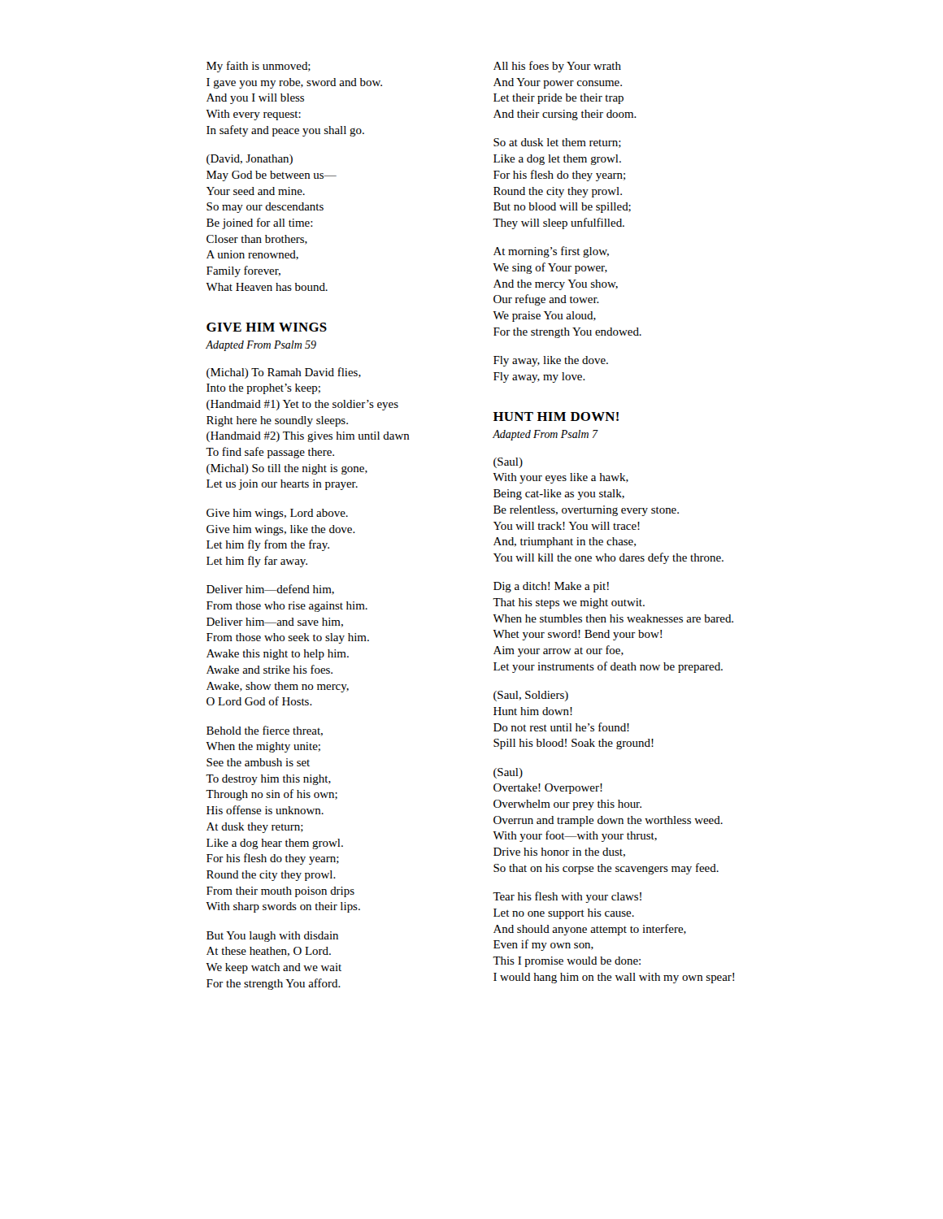My faith is unmoved; I gave you my robe, sword and bow. And you I will bless With every request: In safety and peace you shall go.
(David, Jonathan) May God be between us— Your seed and mine. So may our descendants Be joined for all time: Closer than brothers, A union renowned, Family forever, What Heaven has bound.
GIVE HIM WINGS
Adapted From Psalm 59
(Michal) To Ramah David flies, Into the prophet’s keep; (Handmaid #1) Yet to the soldier’s eyes Right here he soundly sleeps. (Handmaid #2) This gives him until dawn To find safe passage there. (Michal) So till the night is gone, Let us join our hearts in prayer.
Give him wings, Lord above. Give him wings, like the dove. Let him fly from the fray. Let him fly far away.
Deliver him—defend him, From those who rise against him. Deliver him—and save him, From those who seek to slay him. Awake this night to help him. Awake and strike his foes. Awake, show them no mercy, O Lord God of Hosts.
Behold the fierce threat, When the mighty unite; See the ambush is set To destroy him this night, Through no sin of his own; His offense is unknown. At dusk they return; Like a dog hear them growl. For his flesh do they yearn; Round the city they prowl. From their mouth poison drips With sharp swords on their lips.
But You laugh with disdain At these heathen, O Lord. We keep watch and we wait For the strength You afford.
All his foes by Your wrath And Your power consume. Let their pride be their trap And their cursing their doom.
So at dusk let them return; Like a dog let them growl. For his flesh do they yearn; Round the city they prowl. But no blood will be spilled; They will sleep unfulfilled.
At morning’s first glow, We sing of Your power, And the mercy You show, Our refuge and tower. We praise You aloud, For the strength You endowed.
Fly away, like the dove. Fly away, my love.
HUNT HIM DOWN!
Adapted From Psalm 7
(Saul) With your eyes like a hawk, Being cat-like as you stalk, Be relentless, overturning every stone. You will track! You will trace! And, triumphant in the chase, You will kill the one who dares defy the throne.
Dig a ditch! Make a pit! That his steps we might outwit. When he stumbles then his weaknesses are bared. Whet your sword! Bend your bow! Aim your arrow at our foe, Let your instruments of death now be prepared.
(Saul, Soldiers) Hunt him down! Do not rest until he’s found! Spill his blood! Soak the ground!
(Saul) Overtake! Overpower! Overwhelm our prey this hour. Overrun and trample down the worthless weed. With your foot—with your thrust, Drive his honor in the dust, So that on his corpse the scavengers may feed.
Tear his flesh with your claws! Let no one support his cause. And should anyone attempt to interfere, Even if my own son, This I promise would be done: I would hang him on the wall with my own spear!